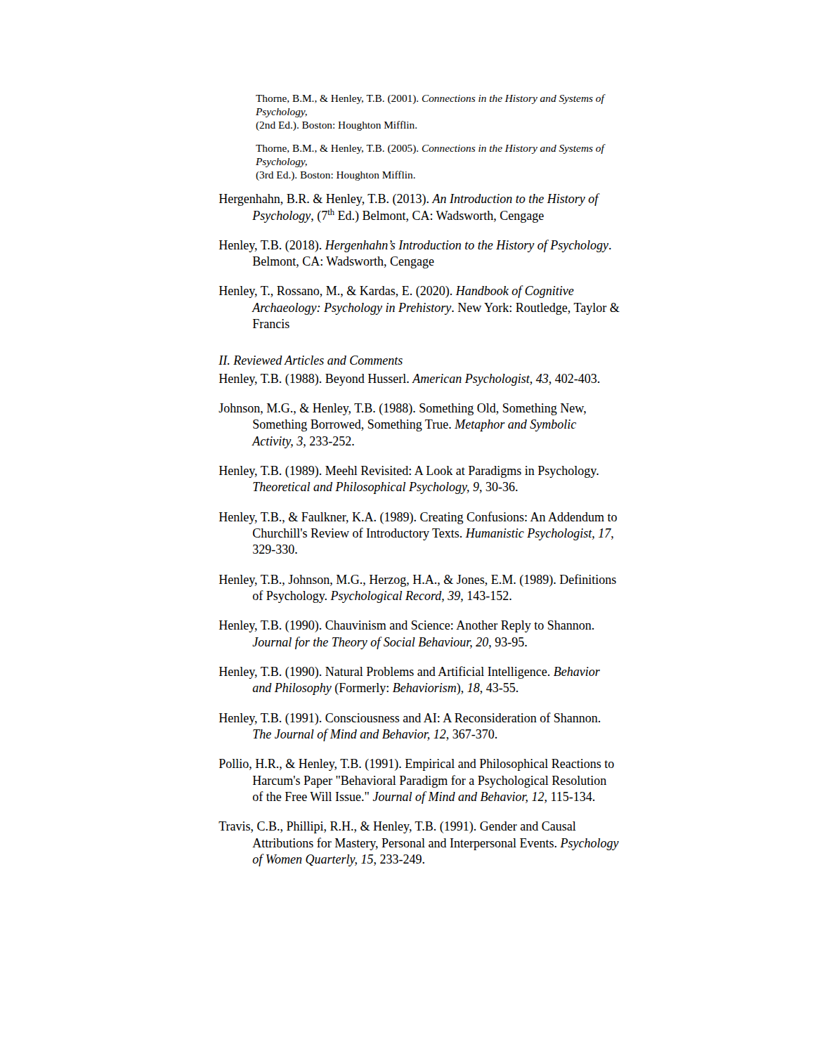Thorne, B.M., & Henley, T.B. (2001). Connections in the History and Systems of Psychology, (2nd Ed.). Boston: Houghton Mifflin.
Thorne, B.M., & Henley, T.B. (2005). Connections in the History and Systems of Psychology, (3rd Ed.). Boston: Houghton Mifflin.
Hergenhahn, B.R. & Henley, T.B. (2013). An Introduction to the History of Psychology, (7th Ed.) Belmont, CA: Wadsworth, Cengage
Henley, T.B. (2018). Hergenhahn’s Introduction to the History of Psychology. Belmont, CA: Wadsworth, Cengage
Henley, T., Rossano, M., & Kardas, E. (2020). Handbook of Cognitive Archaeology: Psychology in Prehistory. New York: Routledge, Taylor & Francis
II. Reviewed Articles and Comments
Henley, T.B. (1988). Beyond Husserl. American Psychologist, 43, 402-403.
Johnson, M.G., & Henley, T.B. (1988). Something Old, Something New, Something Borrowed, Something True. Metaphor and Symbolic Activity, 3, 233-252.
Henley, T.B. (1989). Meehl Revisited: A Look at Paradigms in Psychology. Theoretical and Philosophical Psychology, 9, 30-36.
Henley, T.B., & Faulkner, K.A. (1989). Creating Confusions: An Addendum to Churchill's Review of Introductory Texts. Humanistic Psychologist, 17, 329-330.
Henley, T.B., Johnson, M.G., Herzog, H.A., & Jones, E.M. (1989). Definitions of Psychology. Psychological Record, 39, 143-152.
Henley, T.B. (1990). Chauvinism and Science: Another Reply to Shannon. Journal for the Theory of Social Behaviour, 20, 93-95.
Henley, T.B. (1990). Natural Problems and Artificial Intelligence. Behavior and Philosophy (Formerly: Behaviorism), 18, 43-55.
Henley, T.B. (1991). Consciousness and AI: A Reconsideration of Shannon. The Journal of Mind and Behavior, 12, 367-370.
Pollio, H.R., & Henley, T.B. (1991). Empirical and Philosophical Reactions to Harcum's Paper "Behavioral Paradigm for a Psychological Resolution of the Free Will Issue." Journal of Mind and Behavior, 12, 115-134.
Travis, C.B., Phillipi, R.H., & Henley, T.B. (1991). Gender and Causal Attributions for Mastery, Personal and Interpersonal Events. Psychology of Women Quarterly, 15, 233-249.